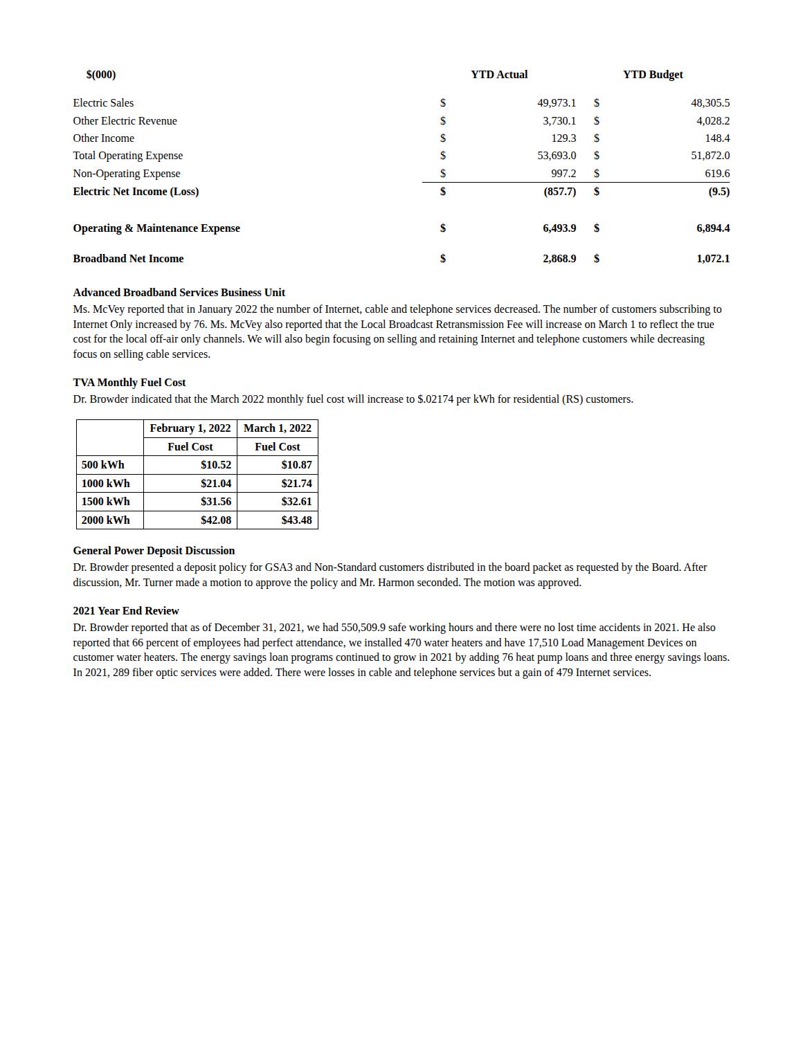| $(000) | YTD Actual | YTD Budget |
| --- | --- | --- |
| Electric Sales | $ | 49,973.1 | $ | 48,305.5 |
| Other Electric Revenue | $ | 3,730.1 | $ | 4,028.2 |
| Other Income | $ | 129.3 | $ | 148.4 |
| Total Operating Expense | $ | 53,693.0 | $ | 51,872.0 |
| Non-Operating Expense | $ | 997.2 | $ | 619.6 |
| Electric Net Income (Loss) | $ | (857.7) | $ | (9.5) |
| Operating & Maintenance Expense | $ | 6,493.9 | $ | 6,894.4 |
| Broadband Net Income | $ | 2,868.9 | $ | 1,072.1 |
Advanced Broadband Services Business Unit
Ms. McVey reported that in January 2022 the number of Internet, cable and telephone services decreased. The number of customers subscribing to Internet Only increased by 76. Ms. McVey also reported that the Local Broadcast Retransmission Fee will increase on March 1 to reflect the true cost for the local off-air only channels. We will also begin focusing on selling and retaining Internet and telephone customers while decreasing focus on selling cable services.
TVA Monthly Fuel Cost
Dr. Browder indicated that the March 2022 monthly fuel cost will increase to $.02174 per kWh for residential (RS) customers.
| | February 1, 2022 | March 1, 2022 |
| --- | --- | --- |
| Fuel Cost | Fuel Cost |
| 500 kWh | $10.52 | $10.87 |
| 1000 kWh | $21.04 | $21.74 |
| 1500 kWh | $31.56 | $32.61 |
| 2000 kWh | $42.08 | $43.48 |
General Power Deposit Discussion
Dr. Browder presented a deposit policy for GSA3 and Non-Standard customers distributed in the board packet as requested by the Board. After discussion, Mr. Turner made a motion to approve the policy and Mr. Harmon seconded. The motion was approved.
2021 Year End Review
Dr. Browder reported that as of December 31, 2021, we had 550,509.9 safe working hours and there were no lost time accidents in 2021. He also reported that 66 percent of employees had perfect attendance, we installed 470 water heaters and have 17,510 Load Management Devices on customer water heaters. The energy savings loan programs continued to grow in 2021 by adding 76 heat pump loans and three energy savings loans. In 2021, 289 fiber optic services were added. There were losses in cable and telephone services but a gain of 479 Internet services.